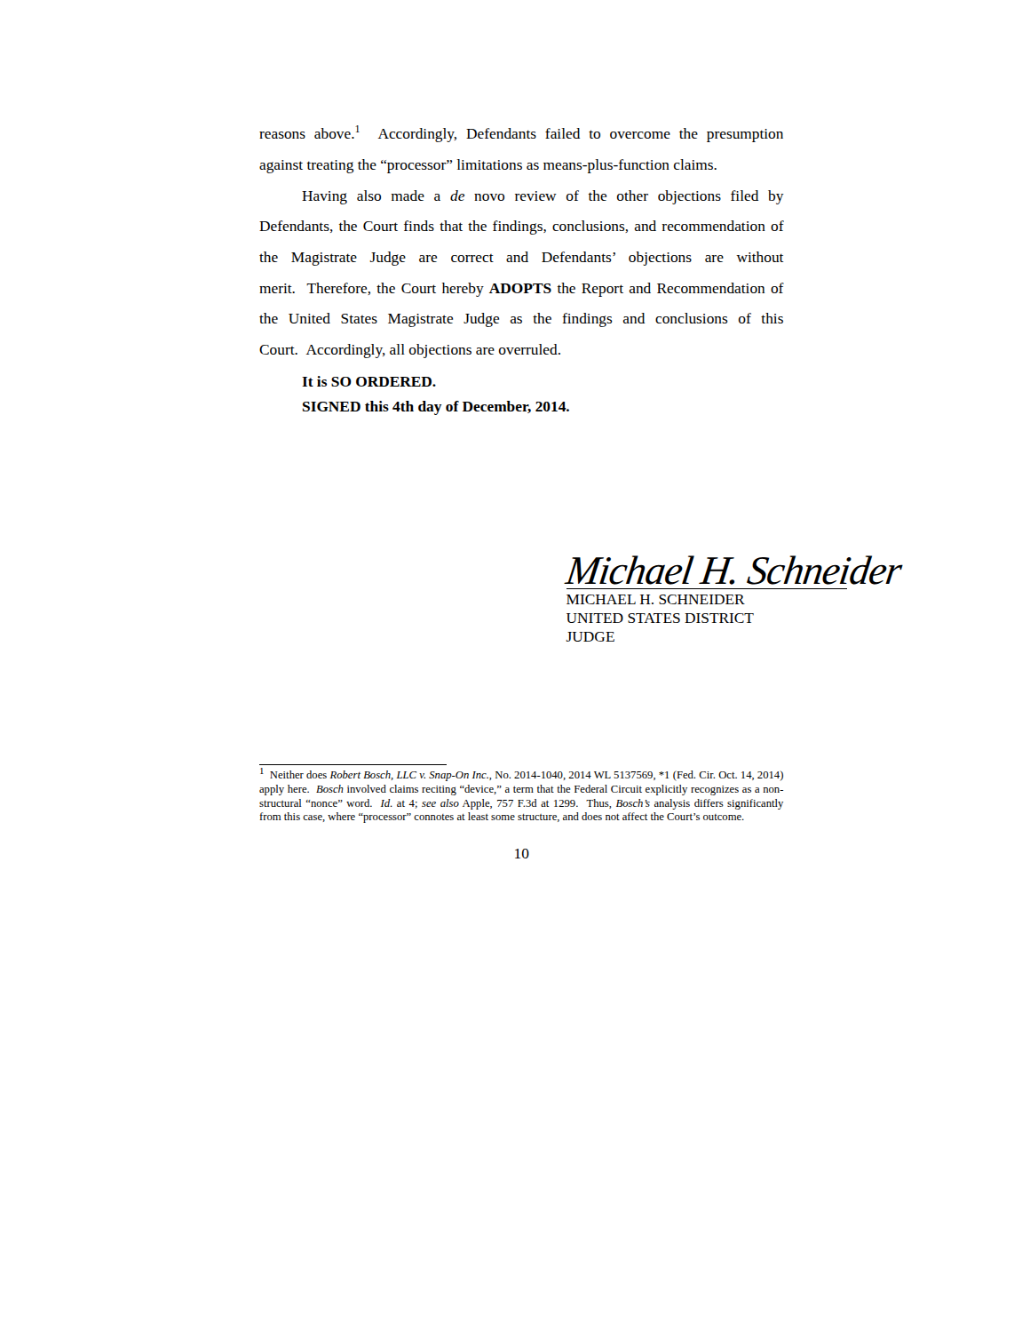reasons above.1 Accordingly, Defendants failed to overcome the presumption against treating the “processor” limitations as means-plus-function claims.
Having also made a de novo review of the other objections filed by Defendants, the Court finds that the findings, conclusions, and recommendation of the Magistrate Judge are correct and Defendants’ objections are without merit. Therefore, the Court hereby ADOPTS the Report and Recommendation of the United States Magistrate Judge as the findings and conclusions of this Court. Accordingly, all objections are overruled.
It is SO ORDERED.
SIGNED this 4th day of December, 2014.
Michael H. Schneider
MICHAEL H. SCHNEIDER
UNITED STATES DISTRICT JUDGE
1 Neither does Robert Bosch, LLC v. Snap-On Inc., No. 2014-1040, 2014 WL 5137569, *1 (Fed. Cir. Oct. 14, 2014) apply here. Bosch involved claims reciting “device,” a term that the Federal Circuit explicitly recognizes as a non-structural “nonce” word. Id. at 4; see also Apple, 757 F.3d at 1299. Thus, Bosch’s analysis differs significantly from this case, where “processor” connotes at least some structure, and does not affect the Court’s outcome.
10